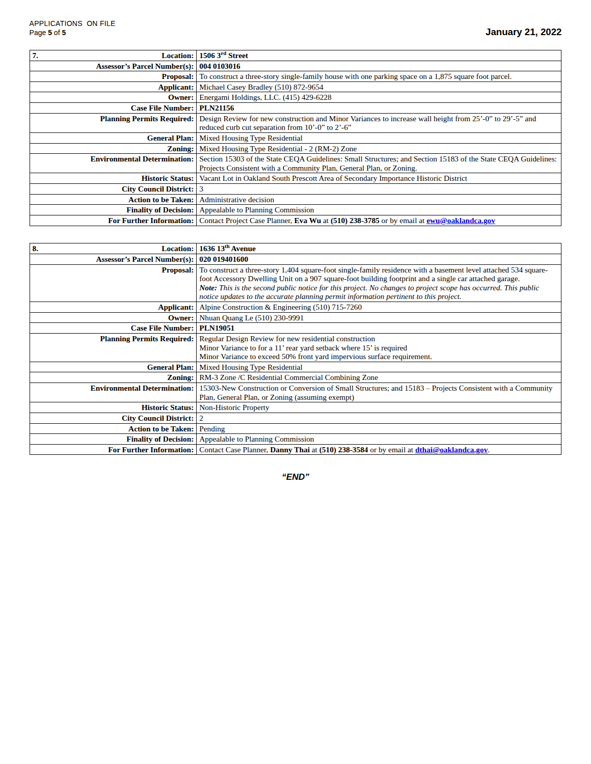APPLICATIONS ON FILE
Page 5 of 5
January 21, 2022
| 7. Location: | 1506 3 rd Street |
| Assessor’s Parcel Number(s): | 004 0103016 |
| Proposal: | To construct a three-story single-family house with one parking space on a 1,875 square foot parcel. |
| Applicant: | Michael Casey Bradley (510) 872-9654 |
| Owner: | Energami Holdings, LLC. (415) 429-6228 |
| Case File Number: | PLN21156 |
| Planning Permits Required: | Design Review for new construction and Minor Variances to increase wall height from 25’-0” to 29’-5” and reduced curb cut separation from 10’-0” to 2’-6” |
| General Plan: | Mixed Housing Type Residential |
| Zoning: | Mixed Housing Type Residential - 2 (RM-2) Zone |
| Environmental Determination: | Section 15303 of the State CEQA Guidelines: Small Structures; and Section 15183 of the State CEQA Guidelines: Projects Consistent with a Community Plan, General Plan, or Zoning. |
| Historic Status: | Vacant Lot in Oakland South Prescott Area of Secondary Importance Historic District |
| City Council District: | 3 |
| Action to be Taken: | Administrative decision |
| Finality of Decision: | Appealable to Planning Commission |
| For Further Information: | Contact Project Case Planner, Eva Wu at (510) 238-3785 or by email at ewu@oaklandca.gov |
| 8. Location: | 1636 13 th Avenue |
| Assessor’s Parcel Number(s): | 020 019401600 |
| Proposal: | To construct a three-story 1,404 square-foot single-family residence with a basement level attached 534 square-foot Accessory Dwelling Unit on a 907 square-foot building footprint and a single car attached garage. Note: This is the second public notice for this project. No changes to project scope has occurred. This public notice updates to the accurate planning permit information pertinent to this project. |
| Applicant: | Alpine Construction & Engineering (510) 715-7260 |
| Owner: | Nhuan Quang Le (510) 230-9991 |
| Case File Number: | PLN19051 |
| Planning Permits Required: | Regular Design Review for new residential construction Minor Variance to for a 11’ rear yard setback where 15’ is required Minor Variance to exceed 50% front yard impervious surface requirement. |
| General Plan: | Mixed Housing Type Residential |
| Zoning: | RM-3 Zone /C Residential Commercial Combining Zone |
| Environmental Determination: | 15303-New Construction or Conversion of Small Structures; and 15183 – Projects Consistent with a Community Plan, General Plan, or Zoning (assuming exempt) |
| Historic Status: | Non-Historic Property |
| City Council District: | 2 |
| Action to be Taken: | Pending |
| Finality of Decision: | Appealable to Planning Commission |
| For Further Information: | Contact Case Planner, Danny Thai at (510) 238-3584 or by email at dthai@oaklandca.gov . |
“END”